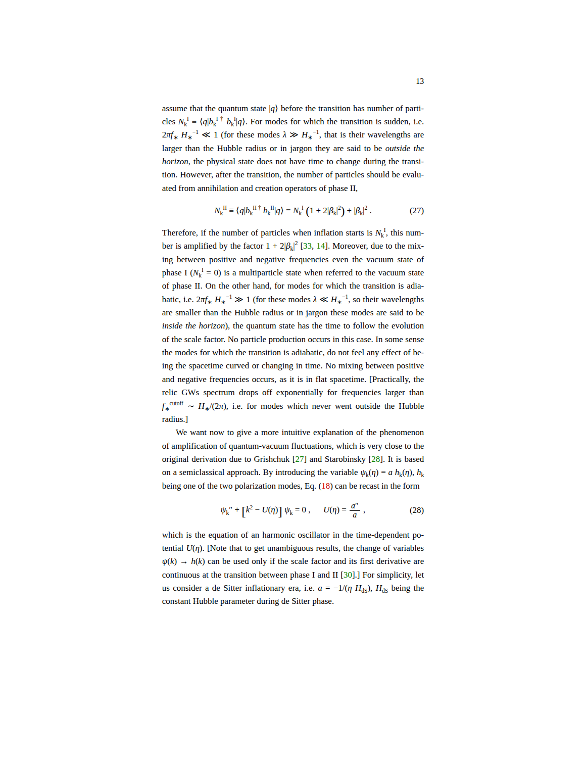13
assume that the quantum state |q⟩ before the transition has number of particles NkI ≡ ⟨q|bkI † bkI|q⟩. For modes for which the transition is sudden, i.e. 2πf∗ H∗−1 ≪ 1 (for these modes λ ≫ H∗−1, that is their wavelengths are larger than the Hubble radius or in jargon they are said to be outside the horizon, the physical state does not have time to change during the transition. However, after the transition, the number of particles should be evaluated from annihilation and creation operators of phase II,
NkII ≡ ⟨q|bkII † bkII|q⟩ = NkI (1 + 2|βk|2) + |βk|2 .
(27)
Therefore, if the number of particles when inflation starts is NkI, this number is amplified by the factor 1 + 2|βk|2 [33, 14]. Moreover, due to the mixing between positive and negative frequencies even the vacuum state of phase I (NkI = 0) is a multiparticle state when referred to the vacuum state of phase II. On the other hand, for modes for which the transition is adiabatic, i.e. 2πf∗ H∗−1 ≫ 1 (for these modes λ ≪ H∗−1, so their wavelengths are smaller than the Hubble radius or in jargon these modes are said to be inside the horizon), the quantum state has the time to follow the evolution of the scale factor. No particle production occurs in this case. In some sense the modes for which the transition is adiabatic, do not feel any effect of being the spacetime curved or changing in time. No mixing between positive and negative frequencies occurs, as it is in flat spacetime. [Practically, the relic GWs spectrum drops off exponentially for frequencies larger than f∗cutoff ∼ H∗/(2π), i.e. for modes which never went outside the Hubble radius.]
We want now to give a more intuitive explanation of the phenomenon of amplification of quantum-vacuum fluctuations, which is very close to the original derivation due to Grishchuk [27] and Starobinsky [28]. It is based on a semiclassical approach. By introducing the variable ψk(η) = a hk(η), hk being one of the two polarization modes, Eq. (18) can be recast in the form
ψk″ + [k2 − U(η)] ψk = 0 , U(η) = a″a ,
(28)
which is the equation of an harmonic oscillator in the time-dependent po- tential U(η). [Note that to get unambiguous results, the change of variables ψ(k) → h(k) can be used only if the scale factor and its first derivative are continuous at the transition between phase I and II [30].] For simplicity, let us consider a de Sitter inflationary era, i.e. a = −1/(η HdS), HdS being the constant Hubble parameter during de Sitter phase.